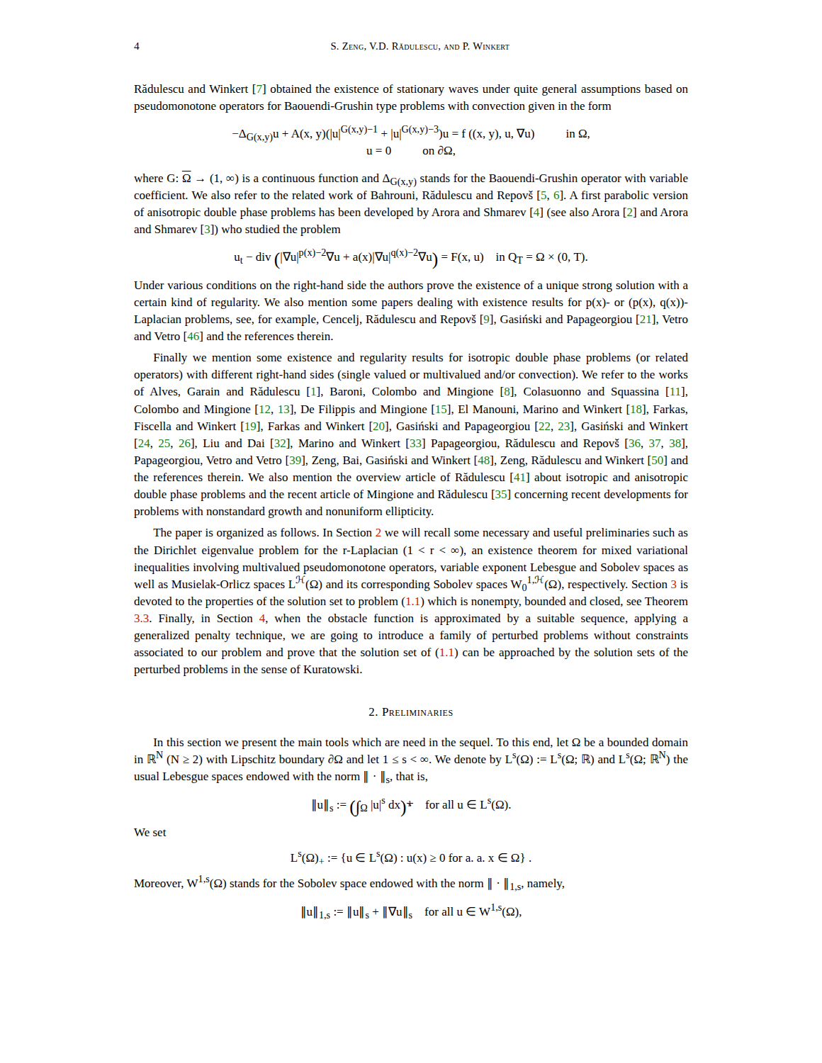4 S. Zeng, V.D. Rădulescu, and P. Winkert
Rădulescu and Winkert [7] obtained the existence of stationary waves under quite general assumptions based on pseudomonotone operators for Baouendi-Grushin type problems with convection given in the form
−ΔG(x,y)u + A(x, y)(|u|G(x,y)−1 + |u|G(x,y)−3)u = f ((x, y), u, ∇u)
in Ω,
u = 0
on ∂Ω,
where G: Ω → (1, ∞) is a continuous function and ΔG(x,y) stands for the Baouendi-Grushin operator with variable coefficient. We also refer to the related work of Bahrouni, Rădulescu and Repovš [5, 6]. A first parabolic version of anisotropic double phase problems has been developed by Arora and Shmarev [4] (see also Arora [2] and Arora and Shmarev [3]) who studied the problem
ut − div (|∇u|p(x)−2∇u + a(x)|∇u|q(x)−2∇u) = F(x, u) in QT = Ω × (0, T).
Under various conditions on the right-hand side the authors prove the existence of a unique strong solution with a certain kind of regularity. We also mention some papers dealing with existence results for p(x)- or (p(x), q(x))-Laplacian problems, see, for example, Cencelj, Rădulescu and Repovš [9], Gasiński and Papageorgiou [21], Vetro and Vetro [46] and the references therein.
Finally we mention some existence and regularity results for isotropic double phase problems (or related operators) with different right-hand sides (single valued or multivalued and/or convection). We refer to the works of Alves, Garain and Rădulescu [1], Baroni, Colombo and Mingione [8], Colasuonno and Squassina [11], Colombo and Mingione [12, 13], De Filippis and Mingione [15], El Manouni, Marino and Winkert [18], Farkas, Fiscella and Winkert [19], Farkas and Winkert [20], Gasiński and Papageorgiou [22, 23], Gasiński and Winkert [24, 25, 26], Liu and Dai [32], Marino and Winkert [33] Papageorgiou, Rădulescu and Repovš [36, 37, 38], Papageorgiou, Vetro and Vetro [39], Zeng, Bai, Gasiński and Winkert [48], Zeng, Rădulescu and Winkert [50] and the references therein. We also mention the overview article of Rădulescu [41] about isotropic and anisotropic double phase problems and the recent article of Mingione and Rădulescu [35] concerning recent developments for problems with nonstandard growth and nonuniform ellipticity.
The paper is organized as follows. In Section 2 we will recall some necessary and useful preliminaries such as the Dirichlet eigenvalue problem for the r-Laplacian (1 < r < ∞), an existence theorem for mixed variational inequalities involving multivalued pseudomonotone operators, variable exponent Lebesgue and Sobolev spaces as well as Musielak-Orlicz spaces Lℋ(Ω) and its corresponding Sobolev spaces W01,ℋ(Ω), respectively. Section 3 is devoted to the properties of the solution set to problem (1.1) which is nonempty, bounded and closed, see Theorem 3.3. Finally, in Section 4, when the obstacle function is approximated by a suitable sequence, applying a generalized penalty technique, we are going to introduce a family of perturbed problems without constraints associated to our problem and prove that the solution set of (1.1) can be approached by the solution sets of the perturbed problems in the sense of Kuratowski.
2. Preliminaries
In this section we present the main tools which are need in the sequel. To this end, let Ω be a bounded domain in ℝN (N ≥ 2) with Lipschitz boundary ∂Ω and let 1 ≤ s < ∞. We denote by Ls(Ω) := Ls(Ω; ℝ) and Ls(Ω; ℝN) the usual Lebesgue spaces endowed with the norm ∥ · ∥s, that is,
∥u∥s := (∫Ω |u|s dx)1 s for all u ∈ Ls(Ω).
We set
Ls(Ω)+ := {u ∈ Ls(Ω) : u(x) ≥ 0 for a. a. x ∈ Ω} .
Moreover, W1,s(Ω) stands for the Sobolev space endowed with the norm ∥ · ∥1,s, namely,
∥u∥1,s := ∥u∥s + ∥∇u∥s for all u ∈ W1,s(Ω),